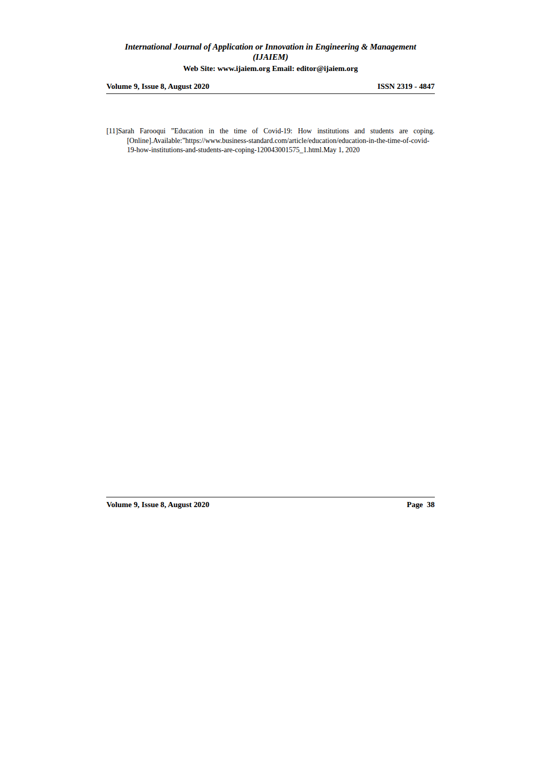International Journal of Application or Innovation in Engineering & Management (IJAIEM)
Web Site: www.ijaiem.org Email: editor@ijaiem.org
Volume 9, Issue 8, August 2020 ISSN 2319 - 4847
[11] Sarah Farooqui ”Education in the time of Covid-19: How institutions and students are coping. [Online].Available:”https://www.business-standard.com/article/education/education-in-the-time-of-covid-19-how-institutions-and-students-are-coping-120043001575_1.html.May 1, 2020
Volume 9, Issue 8, August 2020 Page 38